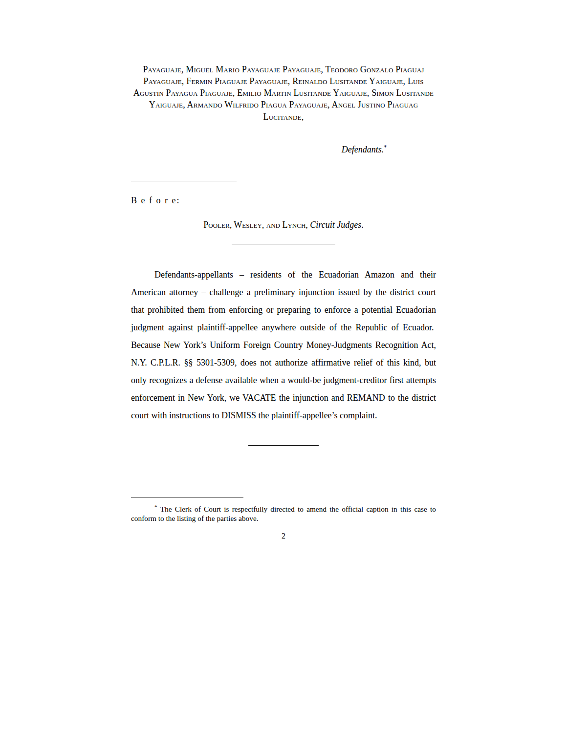Payaguaje, Miguel Mario Payaguaje Payaguaje, Teodoro Gonzalo Piaguaj
Payaguaje, Fermin Piaguaje Payaguaje, Reinaldo Lusitande Yaiguaje, Luis
Agustin Payagua Piaguaje, Emilio Martin Lusitande Yaiguaje, Simon Lusitande
Yaiguaje, Armando Wilfrido Piagua Payaguaje, Angel Justino Piaguag
Lucitande,
Defendants.*
B e f o r e:
Pooler, Wesley, and Lynch, Circuit Judges.
Defendants-appellants – residents of the Ecuadorian Amazon and their American attorney – challenge a preliminary injunction issued by the district court that prohibited them from enforcing or preparing to enforce a potential Ecuadorian judgment against plaintiff-appellee anywhere outside of the Republic of Ecuador. Because New York’s Uniform Foreign Country Money-Judgments Recognition Act, N.Y. C.P.L.R. §§ 5301-5309, does not authorize affirmative relief of this kind, but only recognizes a defense available when a would-be judgment-creditor first attempts enforcement in New York, we VACATE the injunction and REMAND to the district court with instructions to DISMISS the plaintiff-appellee’s complaint.
* The Clerk of Court is respectfully directed to amend the official caption in this case to conform to the listing of the parties above.
2